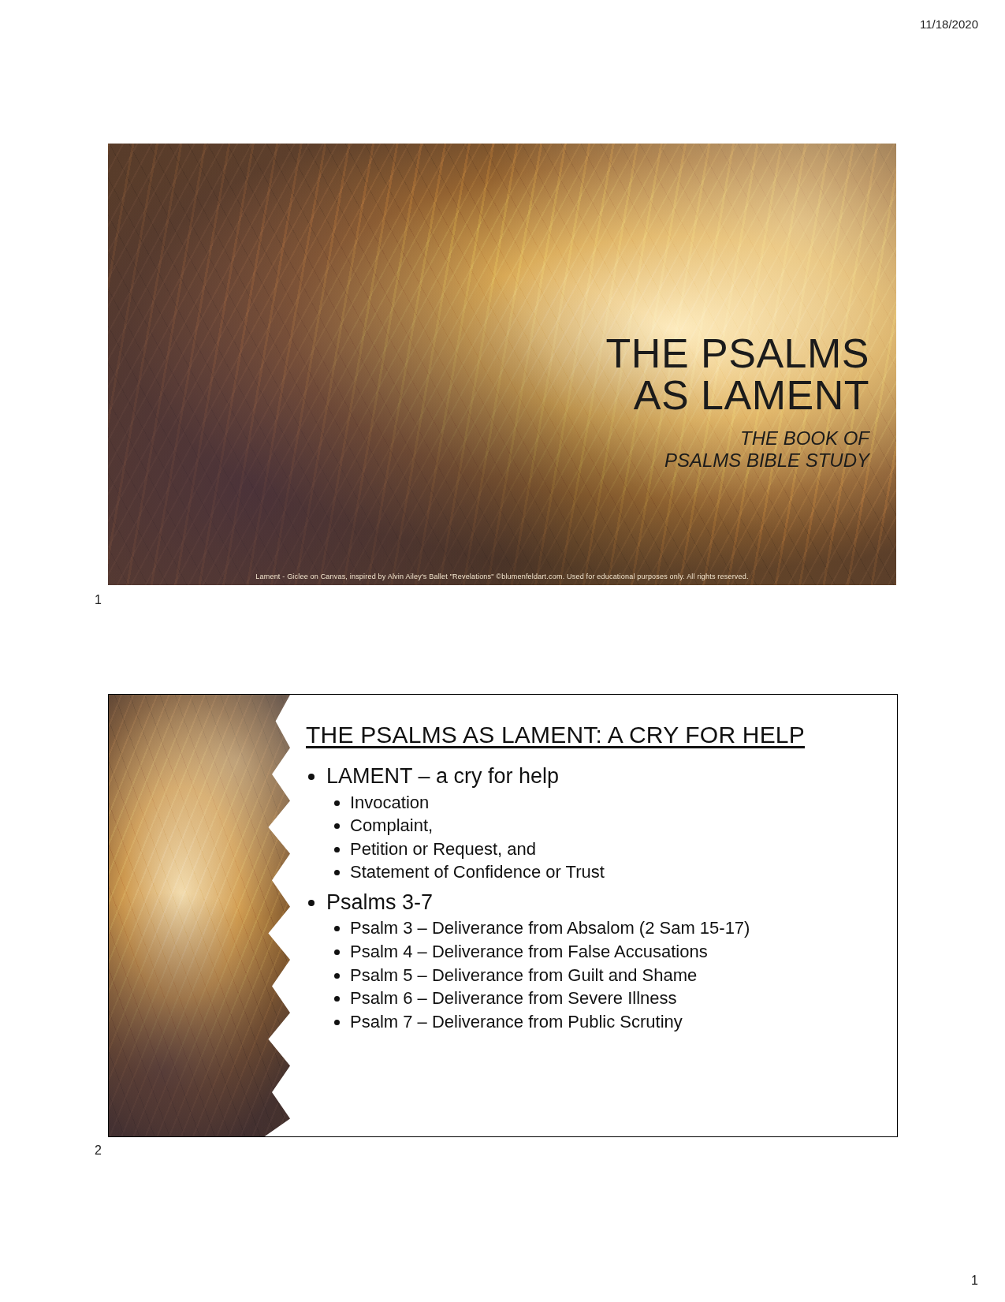11/18/2020
THE PSALMS
AS LAMENT
THE BOOK OF
PSALMS BIBLE STUDY
Lament - Giclee on Canvas, inspired by Alvin Ailey's Ballet "Revelations" ©blumenfeldart.com. Used for educational purposes only. All rights reserved.
1
THE PSALMS AS LAMENT: A CRY FOR HELP
LAMENT – a cry for help
Invocation
Complaint,
Petition or Request, and
Statement of Confidence or Trust
Psalms 3-7
Psalm 3 – Deliverance from Absalom (2 Sam 15-17)
Psalm 4 – Deliverance from False Accusations
Psalm 5 – Deliverance from Guilt and Shame
Psalm 6 – Deliverance from Severe Illness
Psalm 7 – Deliverance from Public Scrutiny
2
1